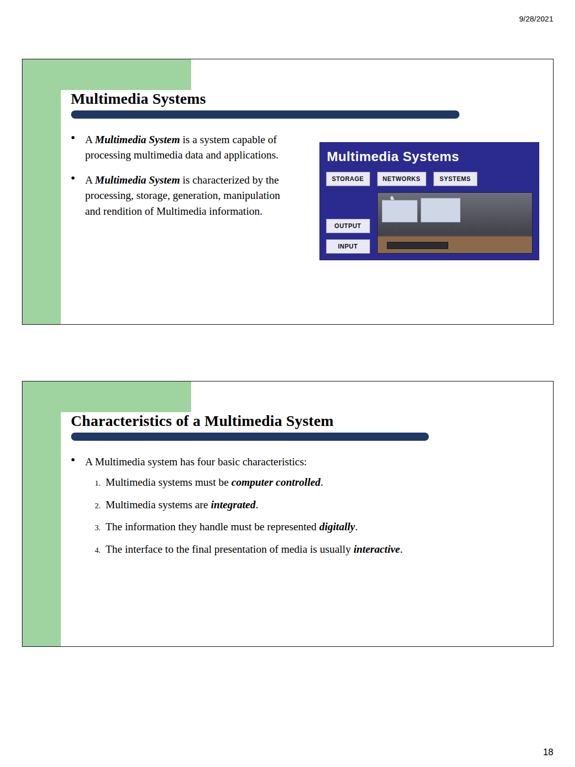9/28/2021
Multimedia Systems
A Multimedia System is a system capable of processing multimedia data and applications.
A Multimedia System is characterized by the processing, storage, generation, manipulation and rendition of Multimedia information.
Multimedia Systems
STORAGE
NETWORKS
SYSTEMS
OUTPUT
INPUT
Characteristics of a Multimedia System
A Multimedia system has four basic characteristics:
Multimedia systems must be computer controlled.
Multimedia systems are integrated.
The information they handle must be represented digitally.
The interface to the final presentation of media is usually interactive.
18